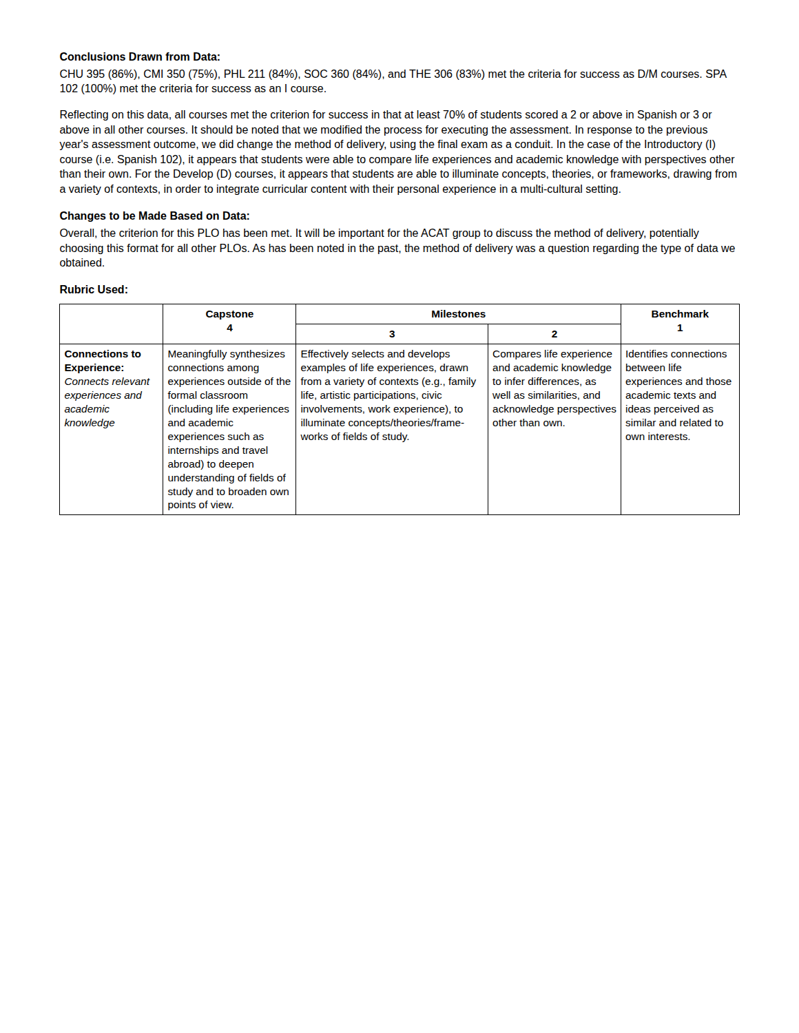Conclusions Drawn from Data:
CHU 395 (86%), CMI 350 (75%), PHL 211 (84%), SOC 360 (84%), and THE 306 (83%) met the criteria for success as D/M courses. SPA 102 (100%) met the criteria for success as an I course.
Reflecting on this data, all courses met the criterion for success in that at least 70% of students scored a 2 or above in Spanish or 3 or above in all other courses. It should be noted that we modified the process for executing the assessment. In response to the previous year's assessment outcome, we did change the method of delivery, using the final exam as a conduit. In the case of the Introductory (I) course (i.e. Spanish 102), it appears that students were able to compare life experiences and academic knowledge with perspectives other than their own. For the Develop (D) courses, it appears that students are able to illuminate concepts, theories, or frameworks, drawing from a variety of contexts, in order to integrate curricular content with their personal experience in a multi-cultural setting.
Changes to be Made Based on Data:
Overall, the criterion for this PLO has been met. It will be important for the ACAT group to discuss the method of delivery, potentially choosing this format for all other PLOs. As has been noted in the past, the method of delivery was a question regarding the type of data we obtained.
Rubric Used:
| | Capstone 4 | Milestones | Benchmark 1 |
| --- | --- | --- | --- |
| 3 | 2 |
| Connections to Experience: Connects relevant experiences and academic knowledge | Meaningfully synthesizes connections among experiences outside of the formal classroom (including life experiences and academic experiences such as internships and travel abroad) to deepen understanding of fields of study and to broaden own points of view. | Effectively selects and develops examples of life experiences, drawn from a variety of contexts (e.g., family life, artistic participations, civic involvements, work experience), to illuminate concepts/theories/frame- works of fields of study. | Compares life experience and academic knowledge to infer differences, as well as similarities, and acknowledge perspectives other than own. | Identifies connections between life experiences and those academic texts and ideas perceived as similar and related to own interests. |